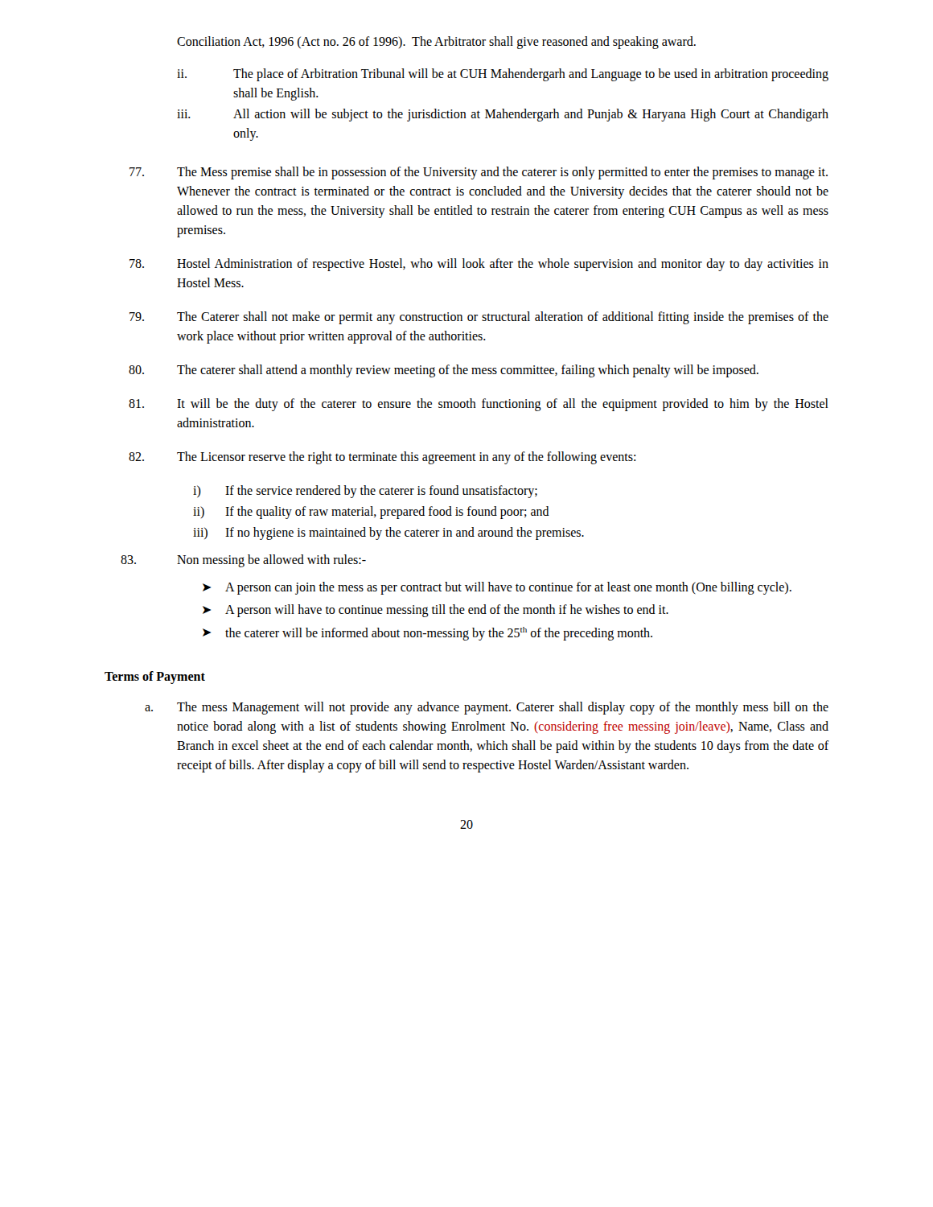Conciliation Act, 1996 (Act no. 26 of 1996). The Arbitrator shall give reasoned and speaking award.
ii.
The place of Arbitration Tribunal will be at CUH Mahendergarh and Language to be used in arbitration proceeding shall be English.
iii.
All action will be subject to the jurisdiction at Mahendergarh and Punjab & Haryana High Court at Chandigarh only.
77.
The Mess premise shall be in possession of the University and the caterer is only permitted to enter the premises to manage it. Whenever the contract is terminated or the contract is concluded and the University decides that the caterer should not be allowed to run the mess, the University shall be entitled to restrain the caterer from entering CUH Campus as well as mess premises.
78.
Hostel Administration of respective Hostel, who will look after the whole supervision and monitor day to day activities in Hostel Mess.
79.
The Caterer shall not make or permit any construction or structural alteration of additional fitting inside the premises of the work place without prior written approval of the authorities.
80.
The caterer shall attend a monthly review meeting of the mess committee, failing which penalty will be imposed.
81.
It will be the duty of the caterer to ensure the smooth functioning of all the equipment provided to him by the Hostel administration.
82.
The Licensor reserve the right to terminate this agreement in any of the following events:
i)
If the service rendered by the caterer is found unsatisfactory;
ii)
If the quality of raw material, prepared food is found poor; and
iii)
If no hygiene is maintained by the caterer in and around the premises.
83.
Non messing be allowed with rules:-
➤
A person can join the mess as per contract but will have to continue for at least one month (One billing cycle).
➤
A person will have to continue messing till the end of the month if he wishes to end it.
➤
the caterer will be informed about non-messing by the 25th of the preceding month.
Terms of Payment
a.
The mess Management will not provide any advance payment. Caterer shall display copy of the monthly mess bill on the notice borad along with a list of students showing Enrolment No. (considering free messing join/leave), Name, Class and Branch in excel sheet at the end of each calendar month, which shall be paid within by the students 10 days from the date of receipt of bills. After display a copy of bill will send to respective Hostel Warden/Assistant warden.
20